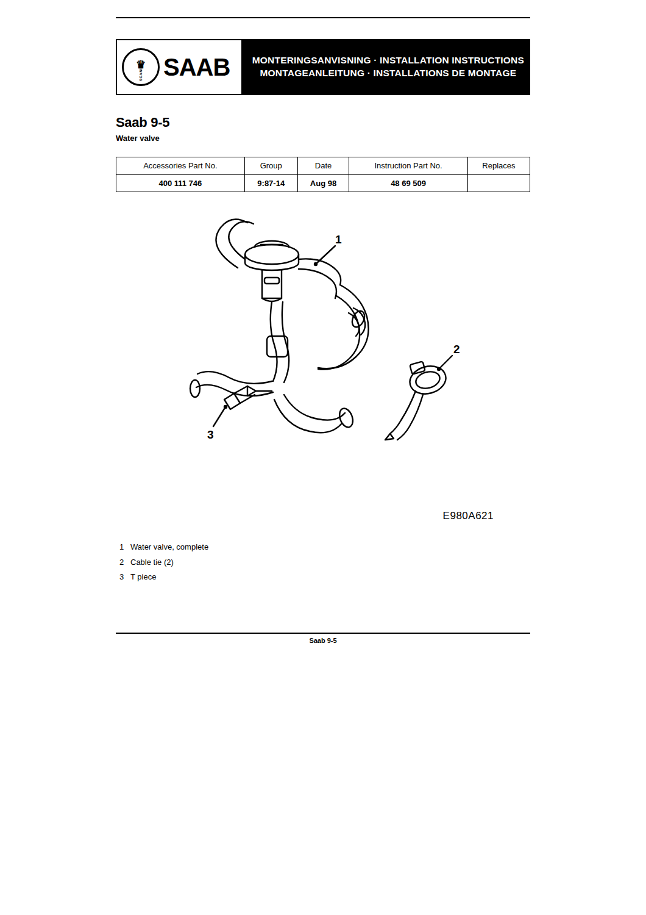♛ SCANIA
SAAB
MONTERINGSANVISNING · INSTALLATION INSTRUCTIONS
MONTAGEANLEITUNG · INSTALLATIONS DE MONTAGE
Saab 9-5
Water valve
| Accessories Part No. | Group | Date | Instruction Part No. | Replaces |
| --- | --- | --- | --- | --- |
| 400 111 746 | 9:87-14 | Aug 98 | 48 69 509 | |
1 2 3
E980A621
1 Water valve, complete
2 Cable tie (2)
3 T piece
Saab 9-5